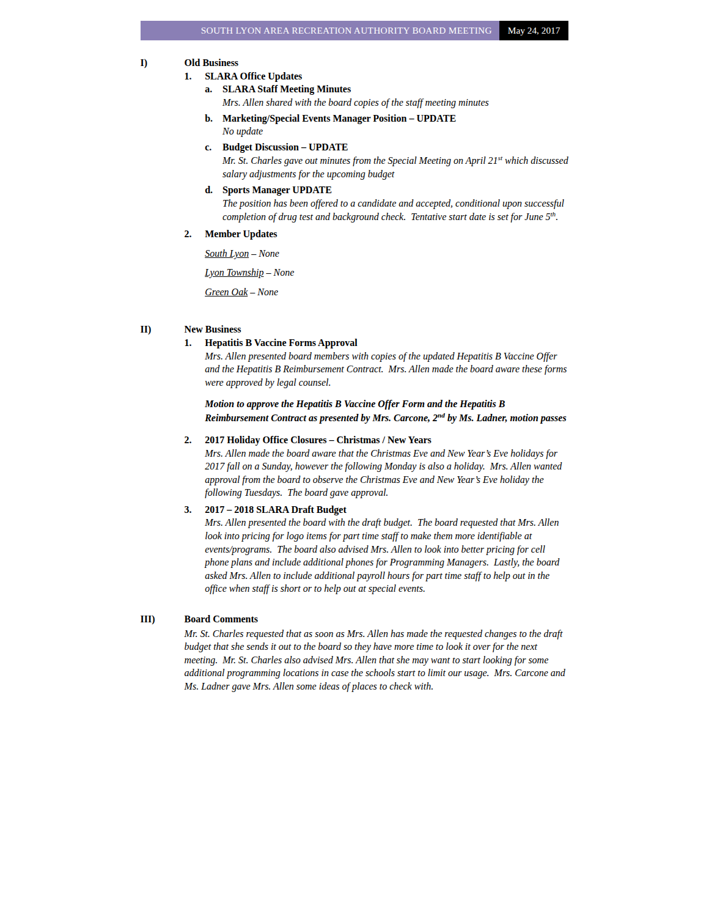SOUTH LYON AREA RECREATION AUTHORITY BOARD MEETING
May 24, 2017
I) Old Business
1. SLARA Office Updates
a. SLARA Staff Meeting Minutes Mrs. Allen shared with the board copies of the staff meeting minutes
b. Marketing/Special Events Manager Position – UPDATE No update
c. Budget Discussion – UPDATE Mr. St. Charles gave out minutes from the Special Meeting on April 21st which discussed salary adjustments for the upcoming budget
d. Sports Manager UPDATE The position has been offered to a candidate and accepted, conditional upon successful completion of drug test and background check. Tentative start date is set for June 5th.
2. Member Updates
South Lyon – None
Lyon Township – None
Green Oak – None
II) New Business
1. Hepatitis B Vaccine Forms Approval Mrs. Allen presented board members with copies of the updated Hepatitis B Vaccine Offer and the Hepatitis B Reimbursement Contract. Mrs. Allen made the board aware these forms were approved by legal counsel.
Motion to approve the Hepatitis B Vaccine Offer Form and the Hepatitis B Reimbursement Contract as presented by Mrs. Carcone, 2nd by Ms. Ladner, motion passes
2. 2017 Holiday Office Closures – Christmas / New Years Mrs. Allen made the board aware that the Christmas Eve and New Year’s Eve holidays for 2017 fall on a Sunday, however the following Monday is also a holiday. Mrs. Allen wanted approval from the board to observe the Christmas Eve and New Year’s Eve holiday the following Tuesdays. The board gave approval.
3. 2017 – 2018 SLARA Draft Budget Mrs. Allen presented the board with the draft budget. The board requested that Mrs. Allen look into pricing for logo items for part time staff to make them more identifiable at events/programs. The board also advised Mrs. Allen to look into better pricing for cell phone plans and include additional phones for Programming Managers. Lastly, the board asked Mrs. Allen to include additional payroll hours for part time staff to help out in the office when staff is short or to help out at special events.
III) Board Comments
Mr. St. Charles requested that as soon as Mrs. Allen has made the requested changes to the draft budget that she sends it out to the board so they have more time to look it over for the next meeting. Mr. St. Charles also advised Mrs. Allen that she may want to start looking for some additional programming locations in case the schools start to limit our usage. Mrs. Carcone and Ms. Ladner gave Mrs. Allen some ideas of places to check with.